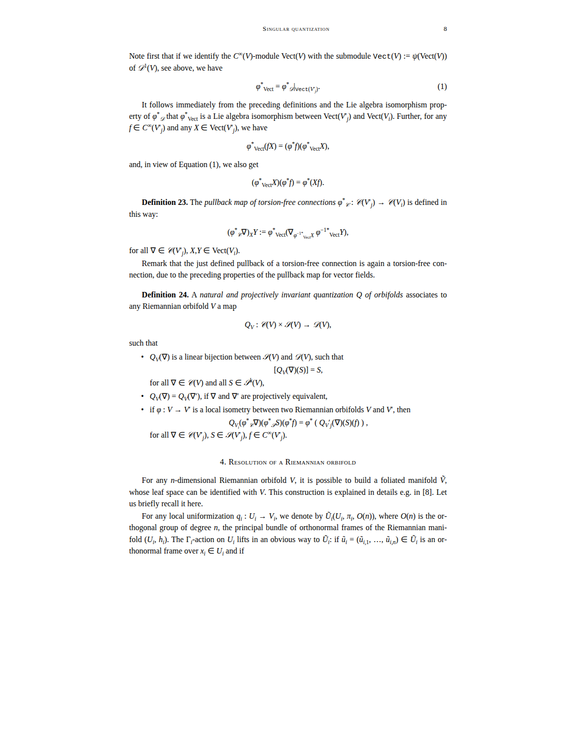Singular quantization 8
Note first that if we identify the C∞(V)-module Vect(V) with the submodule Vect(V) := ψ(Vect(V)) of 𝒟1(V), see above, we have
φ*Vect = φ*𝒟|Vect(V′j). (1)
It follows immediately from the preceding definitions and the Lie algebra isomorphism property of φ*𝒟 that φ*Vect is a Lie algebra isomorphism between Vect(V′j) and Vect(Vi). Further, for any f ∈ C∞(V′j) and any X ∈ Vect(V′j), we have
φ*Vect(fX) = (φ*f)(φ*VectX),
and, in view of Equation (1), we also get
(φ*VectX)(φ*f) = φ*(Xf).
Definition 23. The pullback map of torsion-free connections φ*𝒞 : 𝒞(V′j) → 𝒞(Vi) is defined in this way:
(φ*𝒞∇)XY := φ*Vect(∇φ−1*VectX φ−1*VectY),
for all ∇ ∈ 𝒞(V′j), X,Y ∈ Vect(Vi).
Remark that the just defined pullback of a torsion-free connection is again a torsion-free connection, due to the preceding properties of the pullback map for vector fields.
Definition 24. A natural and projectively invariant quantization Q of orbifolds associates to any Riemannian orbifold V a map
QV : 𝒞(V) × 𝒮(V) → 𝒟(V),
such that
QV(∇) is a linear bijection between 𝒮(V) and 𝒟(V), such that [QV(∇)(S)] = S, for all ∇ ∈ 𝒞(V) and all S ∈ 𝒮k(V),
QV(∇) = QV(∇′), if ∇ and ∇′ are projectively equivalent,
if φ : V → V′ is a local isometry between two Riemannian orbifolds V and V′, then QVi(φ*𝒞∇)(φ*𝒮S)(φ*f) = φ* ( QV′j(∇)(S)(f) ) , for all ∇ ∈ 𝒞(V′j), S ∈ 𝒮(V′j), f ∈ C∞(V′j).
4. Resolution of a Riemannian orbifold
For any n-dimensional Riemannian orbifold V, it is possible to build a foliated manifold Ṽ, whose leaf space can be identified with V. This construction is explained in details e.g. in [8]. Let us briefly recall it here.
For any local uniformization qi : Ui → Vi, we denote by Ũi(Ui, πi, O(n)), where O(n) is the orthogonal group of degree n, the principal bundle of orthonormal frames of the Riemannian manifold (Ui, hi). The Γi-action on Ui lifts in an obvious way to Ũi: if ũi = (ũi,1, …, ũi,n) ∈ Ũi is an orthonormal frame over xi ∈ Ui and if